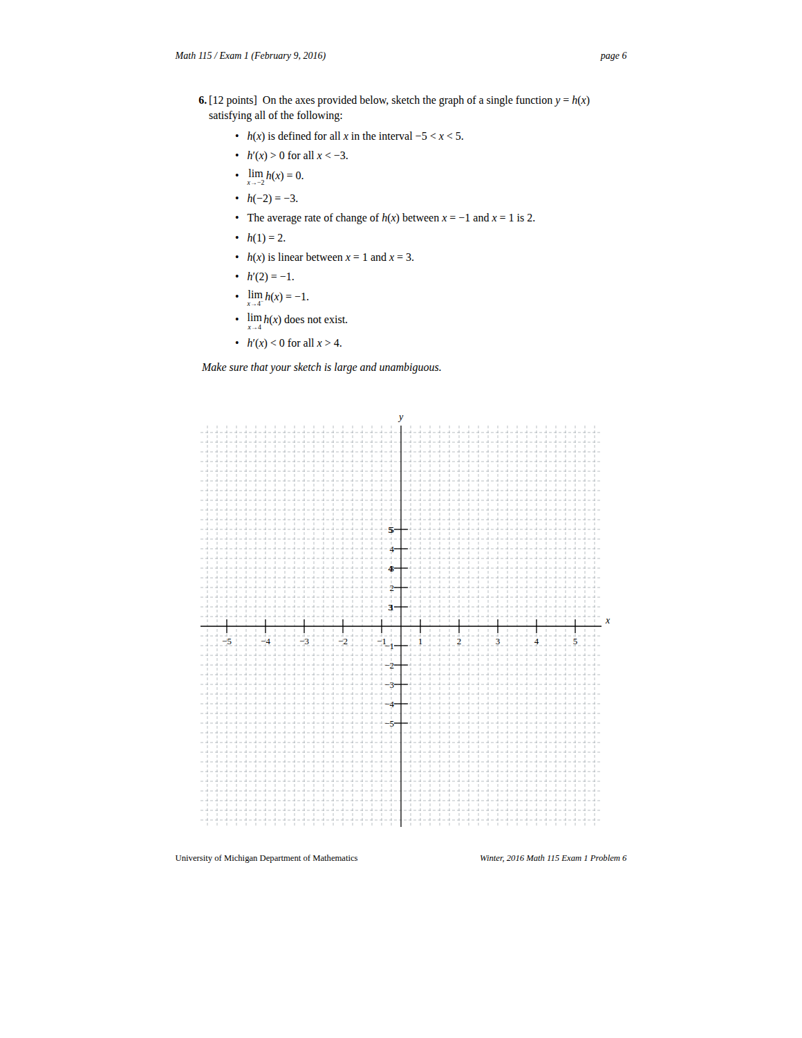Math 115 / Exam 1 (February 9, 2016)
page 6
6. [12 points] On the axes provided below, sketch the graph of a single function y = h(x)
satisfying all of the following:
h(x) is defined for all x in the interval −5 < x < 5.
h′(x) > 0 for all x < −3.
lim x→−2 h(x) = 0.
h(−2) = −3.
The average rate of change of h(x) between x = −1 and x = 1 is 2.
h(1) = 2.
h(x) is linear between x = 1 and x = 3.
h′(2) = −1.
lim x→4−h(x) = −1.
lim x→4 h(x) does not exist.
h′(x) < 0 for all x > 4.
Make sure that your sketch is large and unambiguous.
−5 −4 −3 −2 −1 1 2 3 4 5 5 4 3 5 4 3 Using 1 unit = 28px: y=5 -> 330-140=190 ; y=4 -> 218 ; y=3 -> 246 ; y=2 -> 274 ; y=1 -> 302 ; y=-1 -> 358 ; y=-2 -> 386 ; y=-3 -> 414 ; y=-4 -> 442 ; y=-5 -> 470 5 4 3 2 1 −1 −2 −3 −4 −5 x y
University of Michigan Department of Mathematics
Winter, 2016 Math 115 Exam 1 Problem 6